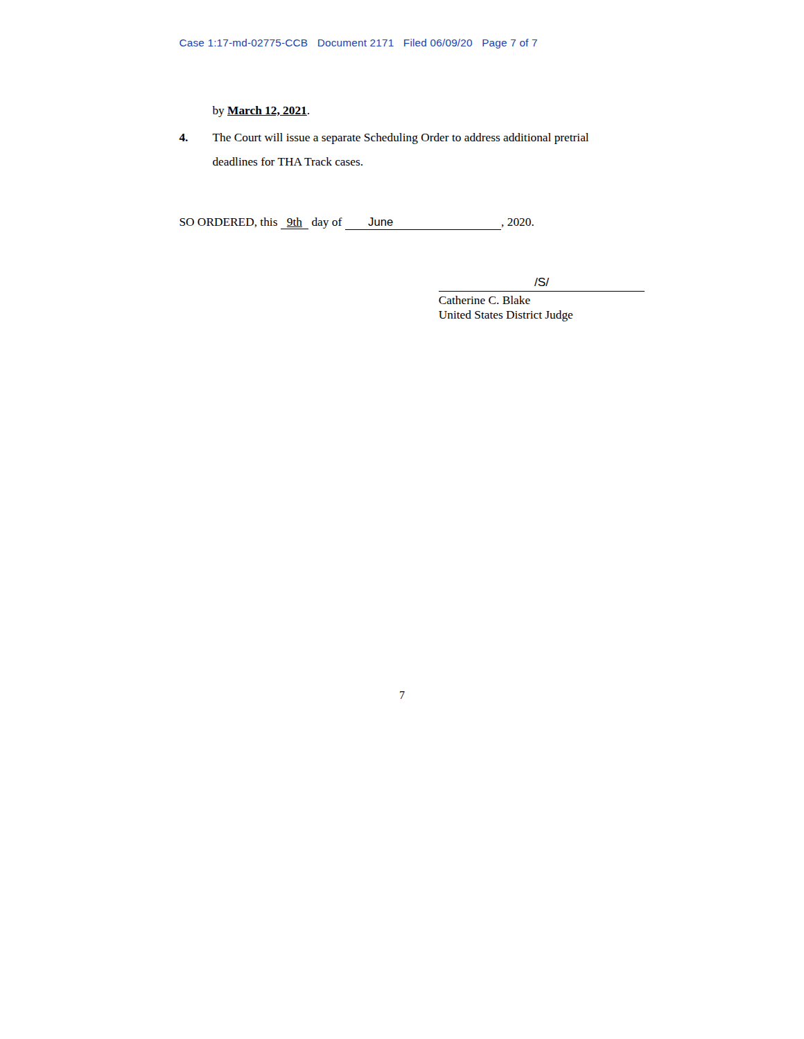Case 1:17-md-02775-CCB Document 2171 Filed 06/09/20 Page 7 of 7
by March 12, 2021.
4.
The Court will issue a separate Scheduling Order to address additional pretrial deadlines for THA Track cases.
SO ORDERED, this 9th day of June, 2020.
/S/
Catherine C. Blake
United States District Judge
7